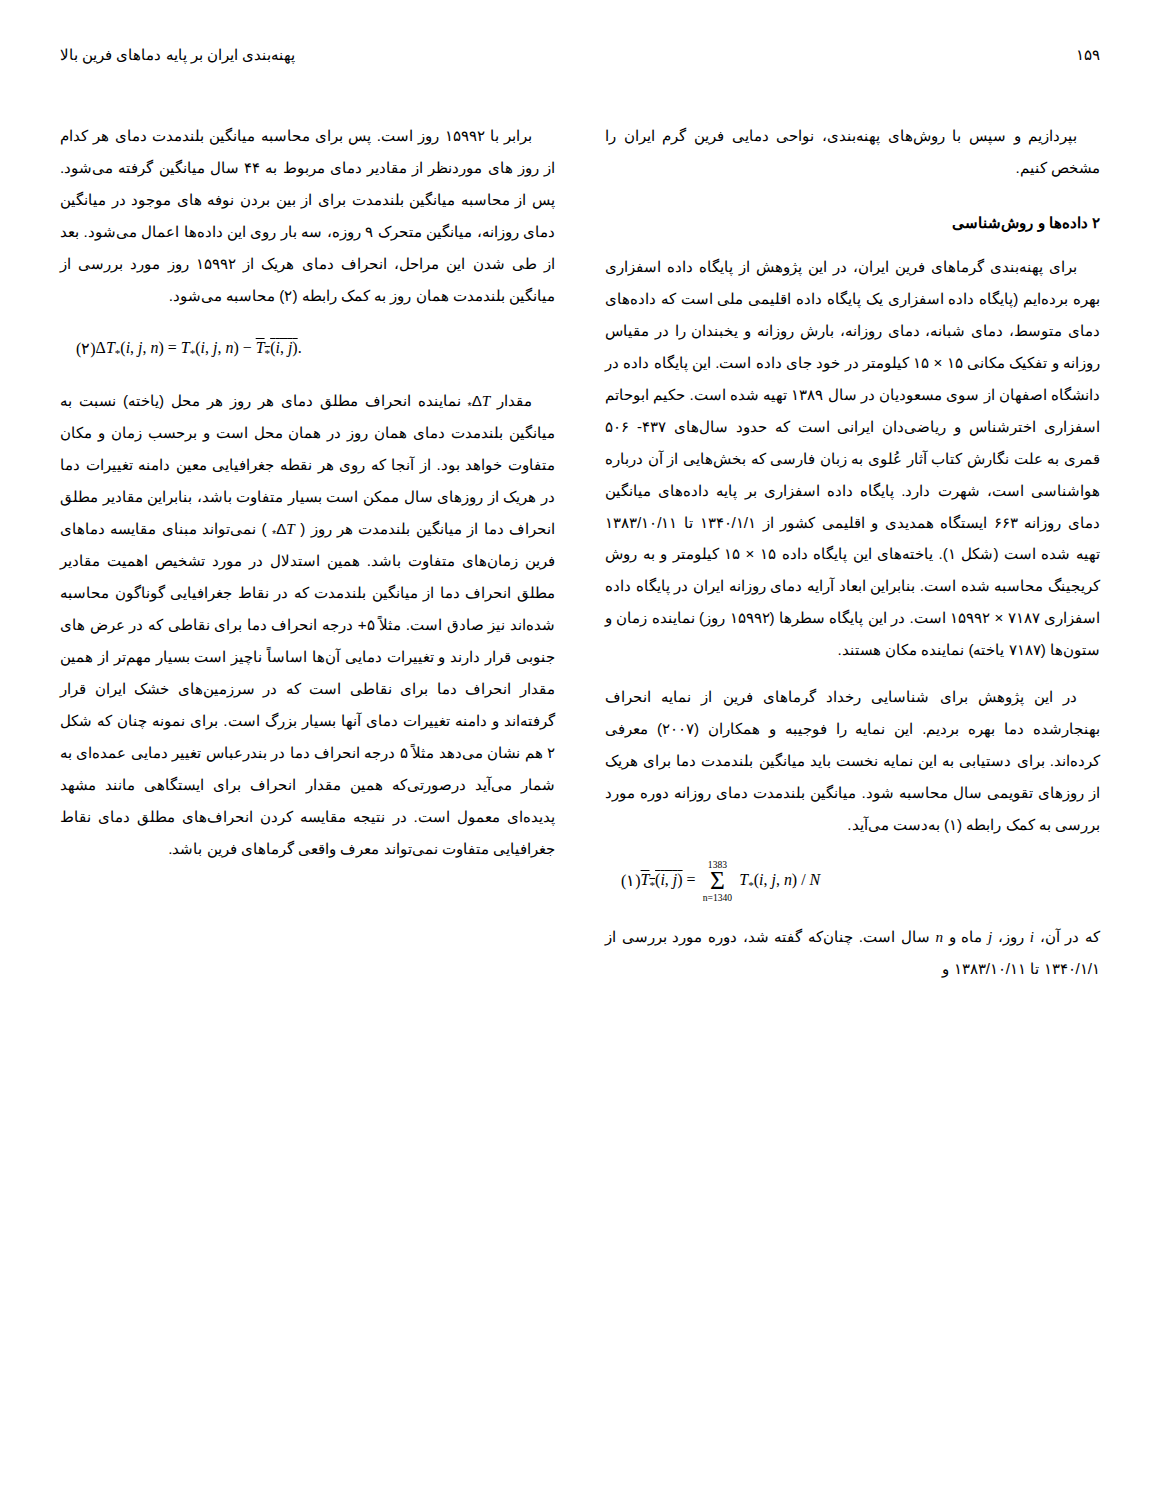۱۵۹ پهنه‌بندی ایران بر پایه دماهای فرین بالا
بپردازیم و سپس با روش‌های پهنه‌بندی، نواحی دمایی فرین گرم ایران را مشخص کنیم.
۲ داده‌ها و روش‌شناسی
برای پهنه‌بندی گرماهای فرین ایران، در این پژوهش از پایگاه داده اسفزاری بهره برده‌ایم (پایگاه داده اسفزاری یک پایگاه داده اقلیمی ملی است که داده‌های دمای متوسط، دمای شبانه، دمای روزانه، بارش روزانه و یخبندان را در مقیاس روزانه و تفکیک مکانی ۱۵ × ۱۵ کیلومتر در خود جای داده است. این پایگاه داده در دانشگاه اصفهان از سوی مسعودیان در سال ۱۳۸۹ تهیه شده است. حکیم ابوحاتم اسفزاری اخترشناس و ریاضی‌دان ایرانی است که حدود سال‌های ۴۳۷- ۵۰۶ قمری به علت نگارش کتاب آثار عُلوی به زبان فارسی که بخش‌هایی از آن درباره هواشناسی است، شهرت دارد. پایگاه داده اسفزاری بر پایه داده‌های میانگین دمای روزانه ۶۶۳ ایستگاه همدیدی و اقلیمی کشور از ۱۳۴۰/۱/۱ تا ۱۳۸۳/۱۰/۱۱ تهیه شده است (شکل ۱). یاخته‌های این پایگاه داده ۱۵ × ۱۵ کیلومتر و به روش کریجینگ محاسبه شده است. بنابراین ابعاد آرایه دمای روزانه ایران در پایگاه داده اسفزاری ۷۱۸۷ × ۱۵۹۹۲ است. در این پایگاه سطرها (۱۵۹۹۲ روز) نماینده زمان و ستون‌ها (۷۱۸۷ یاخته) نماینده مکان هستند.
در این پژوهش برای شناسایی رخداد گرماهای فرین از نمایه انحراف بهنجارشده دما بهره بردیم. این نمایه را فوجیبه و همکاران (۲۰۰۷) معرفی کرده‌اند. برای دستیابی به این نمایه نخست باید میانگین بلندمدت دما برای هریک از روزهای تقویمی سال محاسبه شود. میانگین بلندمدت دمای روزانه دوره مورد بررسی به کمک رابطه (۱) به‌دست می‌آید.
(۱) T*(i, j) = 1383 Σ n=1340 T*(i, j, n) / N
که در آن، i روز، j ماه و n سال است. چنان‌که گفته شد، دوره مورد بررسی از ۱۳۴۰/۱/۱ تا ۱۳۸۳/۱۰/۱۱ و
برابر با ۱۵۹۹۲ روز است. پس برای محاسبه میانگین بلندمدت دمای هر کدام از روز های موردنظر از مقادیر دمای مربوط به ۴۴ سال میانگین گرفته می‌شود. پس از محاسبه میانگین بلندمدت برای از بین بردن نوفه های موجود در میانگین دمای روزانه، میانگین متحرک ۹ روزه، سه بار روی این داده‌ها اعمال می‌شود. بعد از طی شدن این مراحل، انحراف دمای هریک از ۱۵۹۹۲ روز مورد بررسی از میانگین بلندمدت همان روز به کمک رابطه (۲) محاسبه می‌شود.
(۲) ΔT*(i, j, n) = T*(i, j, n) − T*(i, j).
مقدار ΔT* نماینده انحراف مطلق دمای هر روز هر محل (یاخته) نسبت به میانگین بلندمدت دمای همان روز در همان محل است و برحسب زمان و مکان متفاوت خواهد بود. از آنجا که روی هر نقطه جغرافیایی معین دامنه تغییرات دما در هریک از روزهای سال ممکن است بسیار متفاوت باشد، بنابراین مقادیر مطلق انحراف دما از میانگین بلندمدت هر روز ( ΔT* ) نمی‌تواند مبنای مقایسه دماهای فرین زمان‌های متفاوت باشد. همین استدلال در مورد تشخیص اهمیت مقادیر مطلق انحراف دما از میانگین بلندمدت که در نقاط جغرافیایی گوناگون محاسبه شده‌اند نیز صادق است. مثلاً ۵+ درجه انحراف دما برای نقاطی که در عرض های جنوبی قرار دارند و تغییرات دمایی آن‌ها اساساً ناچیز است بسیار مهم‌تر از همین مقدار انحراف دما برای نقاطی است که در سرزمین‌های خشک ایران قرار گرفته‌اند و دامنه تغییرات دمای آنها بسیار بزرگ است. برای نمونه چنان که شکل ۲ هم نشان می‌دهد مثلاً ۵ درجه انحراف دما در بندرعباس تغییر دمایی عمده‌ای به شمار می‌آید درصورتی‌که همین مقدار انحراف برای ایستگاهی مانند مشهد پدیده‌ای معمول است. در نتیجه مقایسه کردن انحراف‌های مطلق دمای نقاط جغرافیایی متفاوت نمی‌تواند معرف واقعی گرماهای فرین باشد.